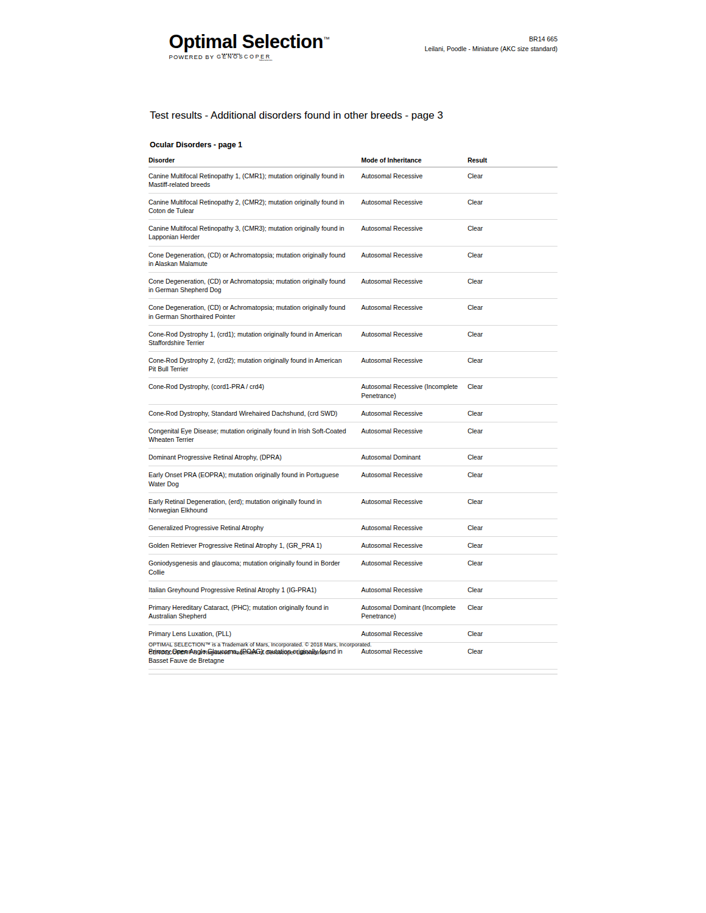Optimal Selection™
POWERED BY GENOSCOPER•••••••••laboratories
BR14 665
Leilani, Poodle - Miniature (AKC size standard)
Test results - Additional disorders found in other breeds - page 3
Ocular Disorders - page 1
| Disorder | Mode of Inheritance | Result |
| --- | --- | --- |
| Canine Multifocal Retinopathy 1, (CMR1); mutation originally found in Mastiff-related breeds | Autosomal Recessive | Clear |
| Canine Multifocal Retinopathy 2, (CMR2); mutation originally found in Coton de Tulear | Autosomal Recessive | Clear |
| Canine Multifocal Retinopathy 3, (CMR3); mutation originally found in Lapponian Herder | Autosomal Recessive | Clear |
| Cone Degeneration, (CD) or Achromatopsia; mutation originally found in Alaskan Malamute | Autosomal Recessive | Clear |
| Cone Degeneration, (CD) or Achromatopsia; mutation originally found in German Shepherd Dog | Autosomal Recessive | Clear |
| Cone Degeneration, (CD) or Achromatopsia; mutation originally found in German Shorthaired Pointer | Autosomal Recessive | Clear |
| Cone-Rod Dystrophy 1, (crd1); mutation originally found in American Staffordshire Terrier | Autosomal Recessive | Clear |
| Cone-Rod Dystrophy 2, (crd2); mutation originally found in American Pit Bull Terrier | Autosomal Recessive | Clear |
| Cone-Rod Dystrophy, (cord1-PRA / crd4) | Autosomal Recessive (Incomplete Penetrance) | Clear |
| Cone-Rod Dystrophy, Standard Wirehaired Dachshund, (crd SWD) | Autosomal Recessive | Clear |
| Congenital Eye Disease; mutation originally found in Irish Soft-Coated Wheaten Terrier | Autosomal Recessive | Clear |
| Dominant Progressive Retinal Atrophy, (DPRA) | Autosomal Dominant | Clear |
| Early Onset PRA (EOPRA); mutation originally found in Portuguese Water Dog | Autosomal Recessive | Clear |
| Early Retinal Degeneration, (erd); mutation originally found in Norwegian Elkhound | Autosomal Recessive | Clear |
| Generalized Progressive Retinal Atrophy | Autosomal Recessive | Clear |
| Golden Retriever Progressive Retinal Atrophy 1, (GR_PRA 1) | Autosomal Recessive | Clear |
| Goniodysgenesis and glaucoma; mutation originally found in Border Collie | Autosomal Recessive | Clear |
| Italian Greyhound Progressive Retinal Atrophy 1 (IG-PRA1) | Autosomal Recessive | Clear |
| Primary Hereditary Cataract, (PHC); mutation originally found in Australian Shepherd | Autosomal Dominant (Incomplete Penetrance) | Clear |
| Primary Lens Luxation, (PLL) | Autosomal Recessive | Clear |
| Primary Open Angle Glaucoma, (POAG); mutation originally found in Basset Fauve de Bretagne | Autosomal Recessive | Clear |
OPTIMAL SELECTION™ is a Trademark of Mars, Incorporated. © 2018 Mars, Incorporated.
GENOSCOPER® is a Registered Trademark of Genoscoper Laboratories